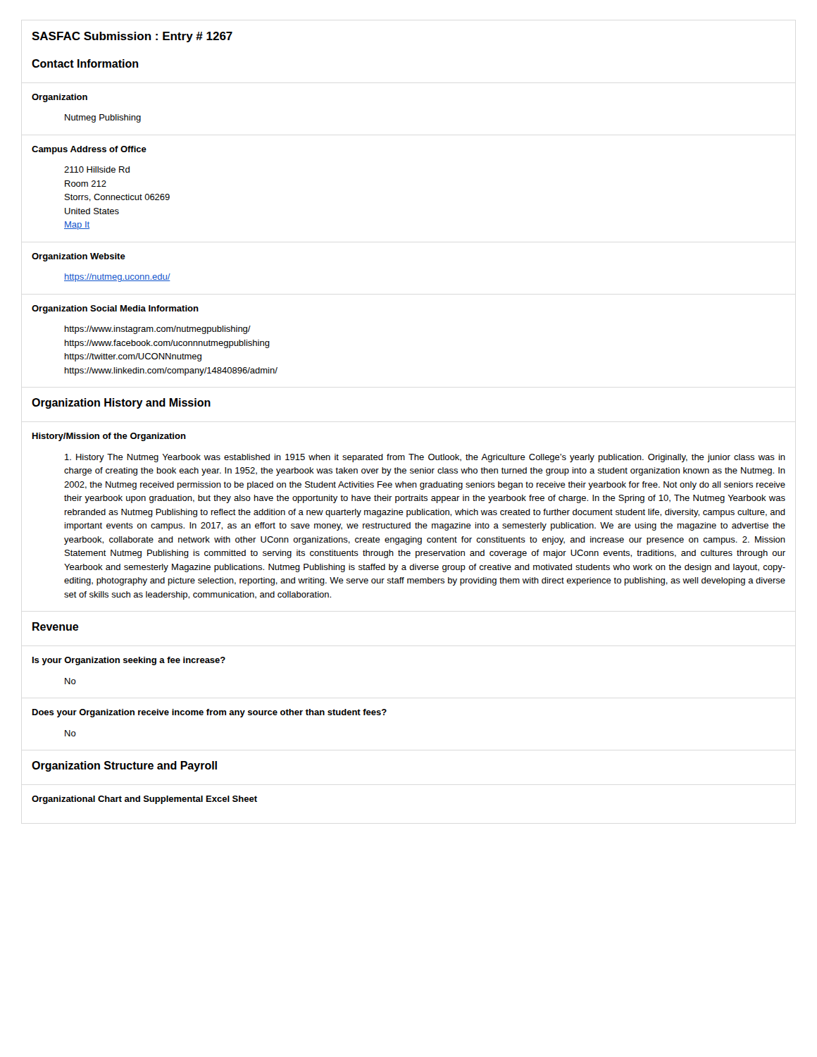| SASFAC Submission : Entry # 1267 Contact Information |
| Organization Nutmeg Publishing |
| Campus Address of Office 2110 Hillside Rd Room 212 Storrs, Connecticut 06269 United States Map It |
| Organization Website https://nutmeg.uconn.edu/ |
| Organization Social Media Information https://www.instagram.com/nutmegpublishing/ https://www.facebook.com/uconnnutmegpublishing https://twitter.com/UCONNnutmeg https://www.linkedin.com/company/14840896/admin/ |
| Organization History and Mission |
| History/Mission of the Organization 1. History The Nutmeg Yearbook was established in 1915 when it separated from The Outlook, the Agriculture College’s yearly publication. Originally, the junior class was in charge of creating the book each year. In 1952, the yearbook was taken over by the senior class who then turned the group into a student organization known as the Nutmeg. In 2002, the Nutmeg received permission to be placed on the Student Activities Fee when graduating seniors began to receive their yearbook for free. Not only do all seniors receive their yearbook upon graduation, but they also have the opportunity to have their portraits appear in the yearbook free of charge. In the Spring of 10, The Nutmeg Yearbook was rebranded as Nutmeg Publishing to reflect the addition of a new quarterly magazine publication, which was created to further document student life, diversity, campus culture, and important events on campus. In 2017, as an effort to save money, we restructured the magazine into a semesterly publication. We are using the magazine to advertise the yearbook, collaborate and network with other UConn organizations, create engaging content for constituents to enjoy, and increase our presence on campus. 2. Mission Statement Nutmeg Publishing is committed to serving its constituents through the preservation and coverage of major UConn events, traditions, and cultures through our Yearbook and semesterly Magazine publications. Nutmeg Publishing is staffed by a diverse group of creative and motivated students who work on the design and layout, copy-editing, photography and picture selection, reporting, and writing. We serve our staff members by providing them with direct experience to publishing, as well developing a diverse set of skills such as leadership, communication, and collaboration. |
| Revenue |
| Is your Organization seeking a fee increase? No |
| Does your Organization receive income from any source other than student fees? No |
| Organization Structure and Payroll |
| Organizational Chart and Supplemental Excel Sheet |